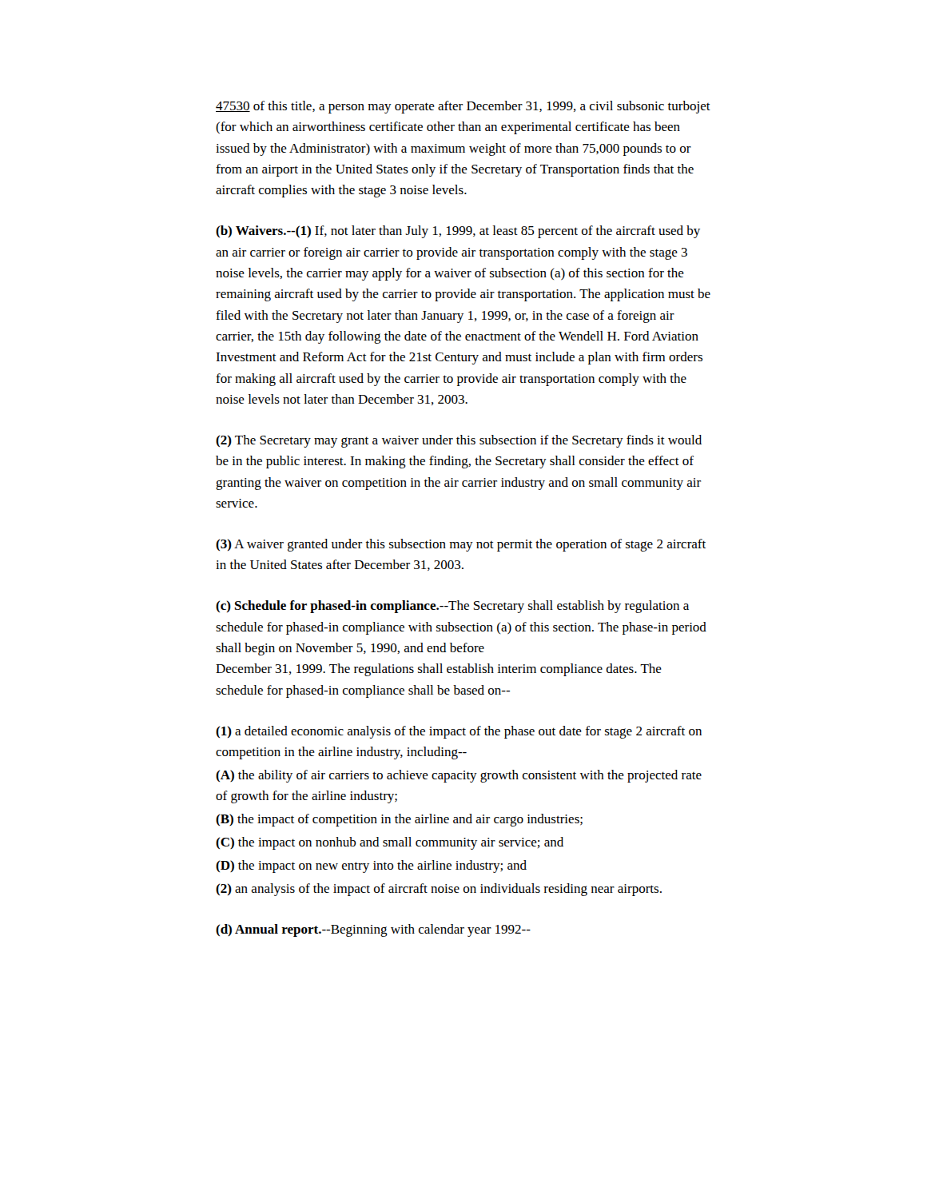47530 of this title, a person may operate after December 31, 1999, a civil subsonic turbojet (for which an airworthiness certificate other than an experimental certificate has been issued by the Administrator) with a maximum weight of more than 75,000 pounds to or from an airport in the United States only if the Secretary of Transportation finds that the aircraft complies with the stage 3 noise levels.
(b) Waivers.--(1) If, not later than July 1, 1999, at least 85 percent of the aircraft used by an air carrier or foreign air carrier to provide air transportation comply with the stage 3 noise levels, the carrier may apply for a waiver of subsection (a) of this section for the remaining aircraft used by the carrier to provide air transportation. The application must be filed with the Secretary not later than January 1, 1999, or, in the case of a foreign air carrier, the 15th day following the date of the enactment of the Wendell H. Ford Aviation Investment and Reform Act for the 21st Century and must include a plan with firm orders for making all aircraft used by the carrier to provide air transportation comply with the noise levels not later than December 31, 2003.
(2) The Secretary may grant a waiver under this subsection if the Secretary finds it would be in the public interest. In making the finding, the Secretary shall consider the effect of granting the waiver on competition in the air carrier industry and on small community air service.
(3) A waiver granted under this subsection may not permit the operation of stage 2 aircraft in the United States after December 31, 2003.
(c) Schedule for phased-in compliance.--The Secretary shall establish by regulation a schedule for phased-in compliance with subsection (a) of this section. The phase-in period shall begin on November 5, 1990, and end before
December 31, 1999. The regulations shall establish interim compliance dates. The schedule for phased-in compliance shall be based on--
(1) a detailed economic analysis of the impact of the phase out date for stage 2 aircraft on competition in the airline industry, including--
(A) the ability of air carriers to achieve capacity growth consistent with the projected rate of growth for the airline industry;
(B) the impact of competition in the airline and air cargo industries;
(C) the impact on nonhub and small community air service; and
(D) the impact on new entry into the airline industry; and
(2) an analysis of the impact of aircraft noise on individuals residing near airports.
(d) Annual report.--Beginning with calendar year 1992--